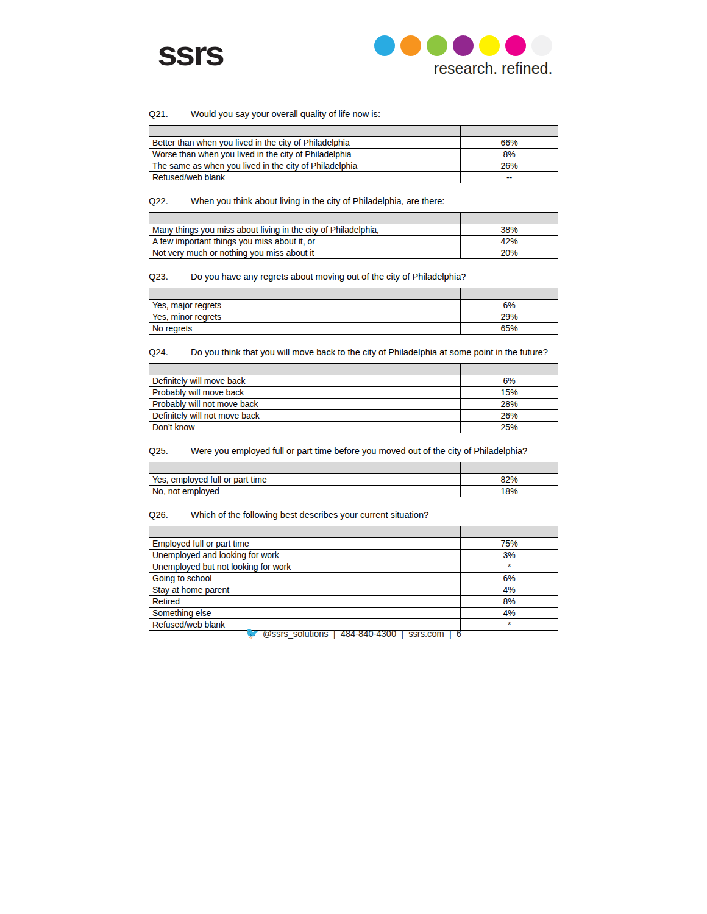ssrs
research. refined.
Q21.
Would you say your overall quality of life now is:
| Better than when you lived in the city of Philadelphia | 66% |
| Worse than when you lived in the city of Philadelphia | 8% |
| The same as when you lived in the city of Philadelphia | 26% |
| Refused/web blank | -- |
Q22.
When you think about living in the city of Philadelphia, are there:
| Many things you miss about living in the city of Philadelphia, | 38% |
| A few important things you miss about it, or | 42% |
| Not very much or nothing you miss about it | 20% |
Q23.
Do you have any regrets about moving out of the city of Philadelphia?
| Yes, major regrets | 6% |
| Yes, minor regrets | 29% |
| No regrets | 65% |
Q24.
Do you think that you will move back to the city of Philadelphia at some point in the future?
| Definitely will move back | 6% |
| Probably will move back | 15% |
| Probably will not move back | 28% |
| Definitely will not move back | 26% |
| Don’t know | 25% |
Q25.
Were you employed full or part time before you moved out of the city of Philadelphia?
| Yes, employed full or part time | 82% |
| No, not employed | 18% |
Q26.
Which of the following best describes your current situation?
| Employed full or part time | 75% |
| Unemployed and looking for work | 3% |
| Unemployed but not looking for work | * |
| Going to school | 6% |
| Stay at home parent | 4% |
| Retired | 8% |
| Something else | 4% |
| Refused/web blank | * |
🐦@ssrs_solutions | 484-840-4300 | ssrs.com | 6